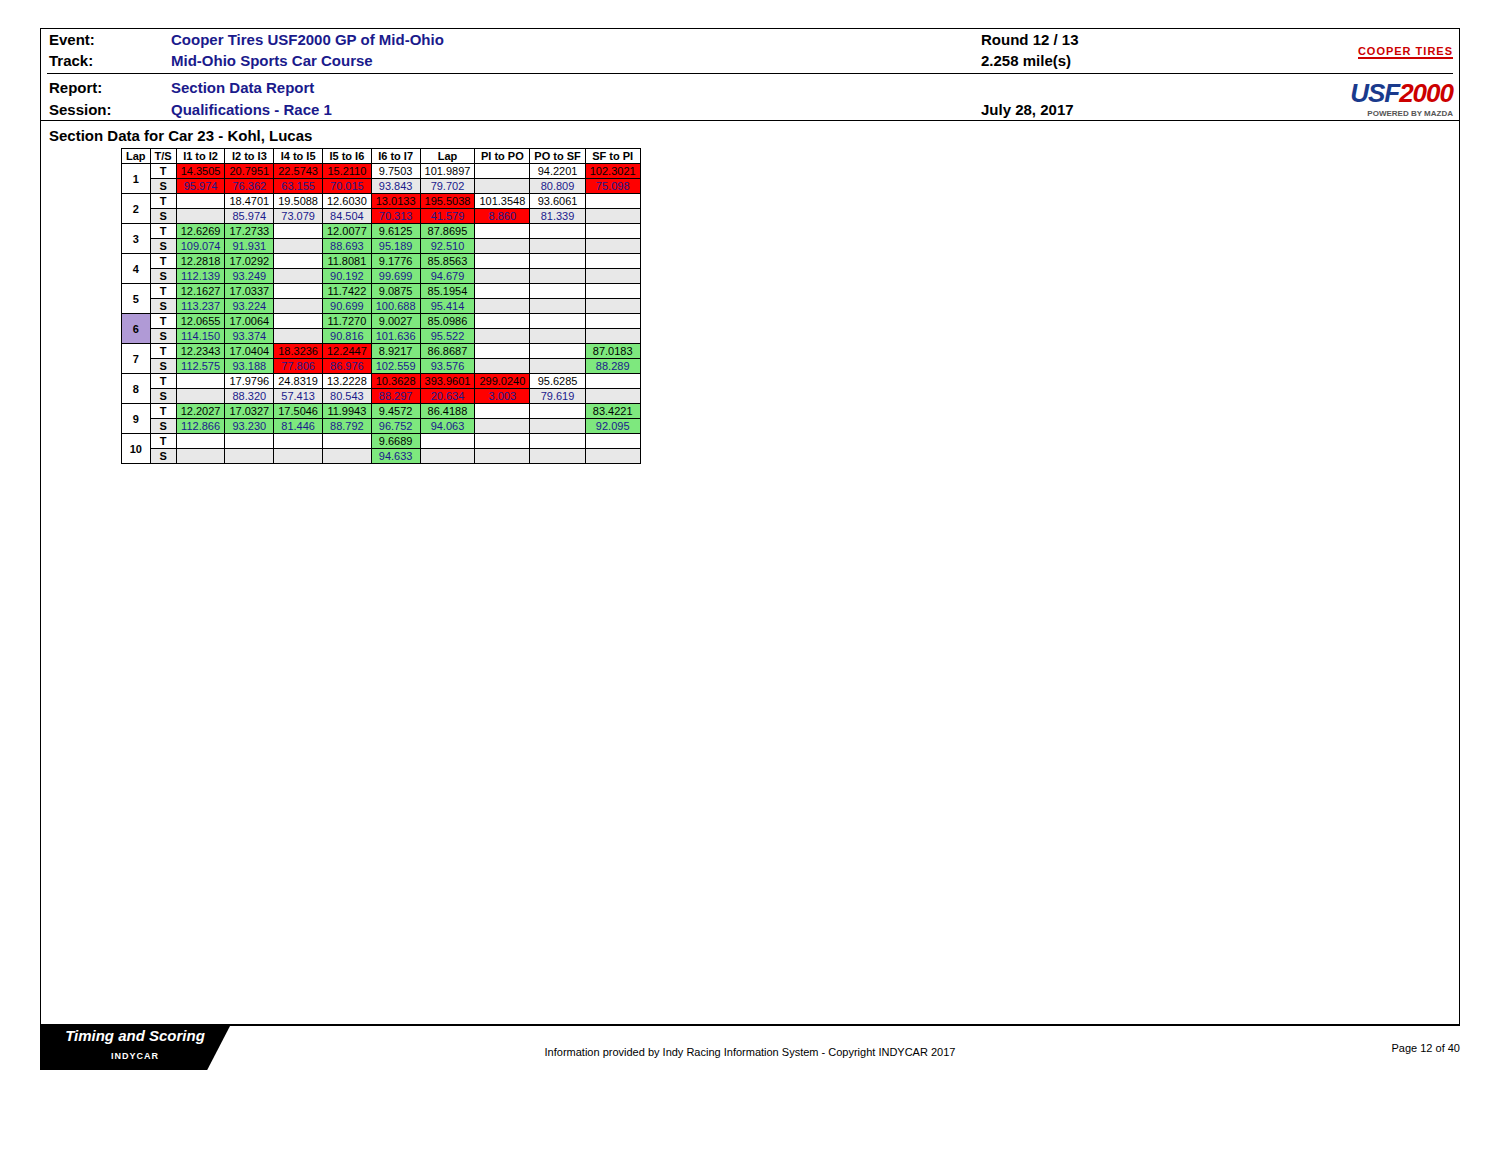| Event: | Cooper Tires USF2000 GP of Mid-Ohio | Round 12 / 13 | COOPER TIRES |
| Track: | Mid-Ohio Sports Car Course | 2.258 mile(s) |
| Report: | Section Data Report | | USF 2000 POWERED BY MAZDA |
| Session: | Qualifications - Race 1 | July 28, 2017 |
Section Data for Car 23 - Kohl, Lucas
| Lap | T/S | I1 to I2 | I2 to I3 | I4 to I5 | I5 to I6 | I6 to I7 | Lap | PI to PO | PO to SF | SF to PI |
| --- | --- | --- | --- | --- | --- | --- | --- | --- | --- | --- |
| 1 | T | 14.3505 | 20.7951 | 22.5743 | 15.2110 | 9.7503 | 101.9897 | | 94.2201 | 102.3021 |
| S | 95.974 | 76.362 | 63.155 | 70.015 | 93.843 | 79.702 | | 80.809 | 75.098 |
| 2 | T | | 18.4701 | 19.5088 | 12.6030 | 13.0133 | 195.5038 | 101.3548 | 93.6061 | |
| S | | 85.974 | 73.079 | 84.504 | 70.313 | 41.579 | 8.860 | 81.339 | |
| 3 | T | 12.6269 | 17.2733 | | 12.0077 | 9.6125 | 87.8695 | | | |
| S | 109.074 | 91.931 | | 88.693 | 95.189 | 92.510 | | | |
| 4 | T | 12.2818 | 17.0292 | | 11.8081 | 9.1776 | 85.8563 | | | |
| S | 112.139 | 93.249 | | 90.192 | 99.699 | 94.679 | | | |
| 5 | T | 12.1627 | 17.0337 | | 11.7422 | 9.0875 | 85.1954 | | | |
| S | 113.237 | 93.224 | | 90.699 | 100.688 | 95.414 | | | |
| 6 | T | 12.0655 | 17.0064 | | 11.7270 | 9.0027 | 85.0986 | | | |
| S | 114.150 | 93.374 | | 90.816 | 101.636 | 95.522 | | | |
| 7 | T | 12.2343 | 17.0404 | 18.3236 | 12.2447 | 8.9217 | 86.8687 | | | 87.0183 |
| S | 112.575 | 93.188 | 77.806 | 86.976 | 102.559 | 93.576 | | | 88.289 |
| 8 | T | | 17.9796 | 24.8319 | 13.2228 | 10.3628 | 393.9601 | 299.0240 | 95.6285 | |
| S | | 88.320 | 57.413 | 80.543 | 88.297 | 20.634 | 3.003 | 79.619 | |
| 9 | T | 12.2027 | 17.0327 | 17.5046 | 11.9943 | 9.4572 | 86.4188 | | | 83.4221 |
| S | 112.866 | 93.230 | 81.446 | 88.792 | 96.752 | 94.063 | | | 92.095 |
| 10 | T | | | | | 9.6689 | | | | |
| S | | | | | 94.633 | | | | |
Timing and ScoringINDYCAR
Information provided by Indy Racing Information System - Copyright INDYCAR 2017
Page 12 of 40